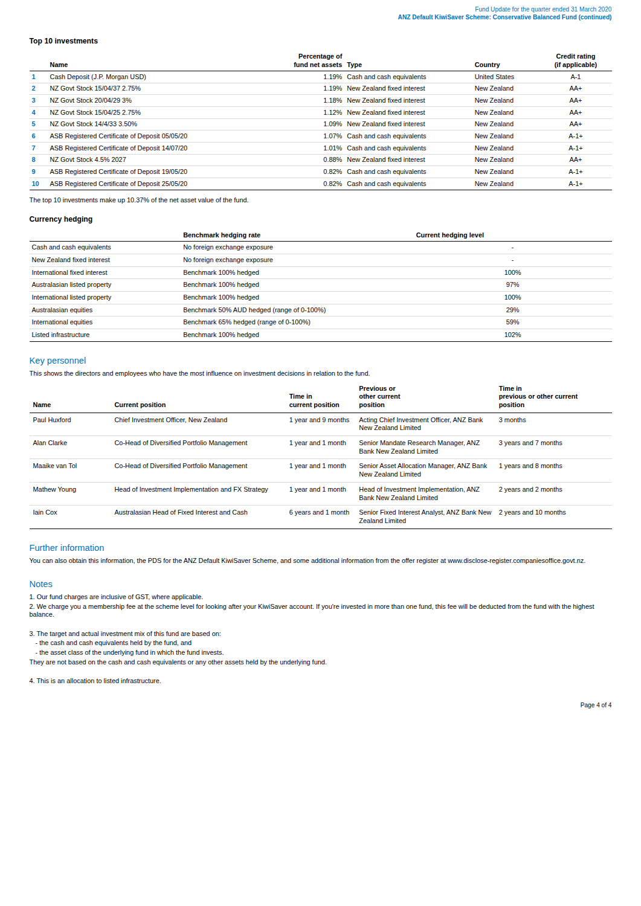Fund Update for the quarter ended 31 March 2020
ANZ Default KiwiSaver Scheme: Conservative Balanced Fund (continued)
Top 10 investments
| | Name | Percentage of fund net assets | Type | Country | Credit rating (if applicable) |
| --- | --- | --- | --- | --- | --- |
| 1 | Cash Deposit (J.P. Morgan USD) | 1.19% | Cash and cash equivalents | United States | A-1 |
| 2 | NZ Govt Stock 15/04/37 2.75% | 1.19% | New Zealand fixed interest | New Zealand | AA+ |
| 3 | NZ Govt Stock 20/04/29 3% | 1.18% | New Zealand fixed interest | New Zealand | AA+ |
| 4 | NZ Govt Stock 15/04/25 2.75% | 1.12% | New Zealand fixed interest | New Zealand | AA+ |
| 5 | NZ Govt Stock 14/4/33 3.50% | 1.09% | New Zealand fixed interest | New Zealand | AA+ |
| 6 | ASB Registered Certificate of Deposit 05/05/20 | 1.07% | Cash and cash equivalents | New Zealand | A-1+ |
| 7 | ASB Registered Certificate of Deposit 14/07/20 | 1.01% | Cash and cash equivalents | New Zealand | A-1+ |
| 8 | NZ Govt Stock 4.5% 2027 | 0.88% | New Zealand fixed interest | New Zealand | AA+ |
| 9 | ASB Registered Certificate of Deposit 19/05/20 | 0.82% | Cash and cash equivalents | New Zealand | A-1+ |
| 10 | ASB Registered Certificate of Deposit 25/05/20 | 0.82% | Cash and cash equivalents | New Zealand | A-1+ |
The top 10 investments make up 10.37% of the net asset value of the fund.
Currency hedging
| | Benchmark hedging rate | Current hedging level |
| --- | --- | --- |
| Cash and cash equivalents | No foreign exchange exposure | - |
| New Zealand fixed interest | No foreign exchange exposure | - |
| International fixed interest | Benchmark 100% hedged | 100% |
| Australasian listed property | Benchmark 100% hedged | 97% |
| International listed property | Benchmark 100% hedged | 100% |
| Australasian equities | Benchmark 50% AUD hedged (range of 0-100%) | 29% |
| International equities | Benchmark 65% hedged (range of 0-100%) | 59% |
| Listed infrastructure | Benchmark 100% hedged | 102% |
Key personnel
This shows the directors and employees who have the most influence on investment decisions in relation to the fund.
| Name | Current position | Time in current position | Previous or other current position | Time in previous or other current position |
| --- | --- | --- | --- | --- |
| Paul Huxford | Chief Investment Officer, New Zealand | 1 year and 9 months | Acting Chief Investment Officer, ANZ Bank New Zealand Limited | 3 months |
| Alan Clarke | Co-Head of Diversified Portfolio Management | 1 year and 1 month | Senior Mandate Research Manager, ANZ Bank New Zealand Limited | 3 years and 7 months |
| Maaike van Tol | Co-Head of Diversified Portfolio Management | 1 year and 1 month | Senior Asset Allocation Manager, ANZ Bank New Zealand Limited | 1 years and 8 months |
| Mathew Young | Head of Investment Implementation and FX Strategy | 1 year and 1 month | Head of Investment Implementation, ANZ Bank New Zealand Limited | 2 years and 2 months |
| Iain Cox | Australasian Head of Fixed Interest and Cash | 6 years and 1 month | Senior Fixed Interest Analyst, ANZ Bank New Zealand Limited | 2 years and 10 months |
Further information
You can also obtain this information, the PDS for the ANZ Default KiwiSaver Scheme, and some additional information from the offer register at www.disclose-register.companiesoffice.govt.nz.
Notes
1. Our fund charges are inclusive of GST, where applicable.
2. We charge you a membership fee at the scheme level for looking after your KiwiSaver account. If you're invested in more than one fund, this fee will be deducted from the fund with the highest balance.
3. The target and actual investment mix of this fund are based on:
- the cash and cash equivalents held by the fund, and
- the asset class of the underlying fund in which the fund invests.
They are not based on the cash and cash equivalents or any other assets held by the underlying fund.
4. This is an allocation to listed infrastructure.
Page 4 of 4